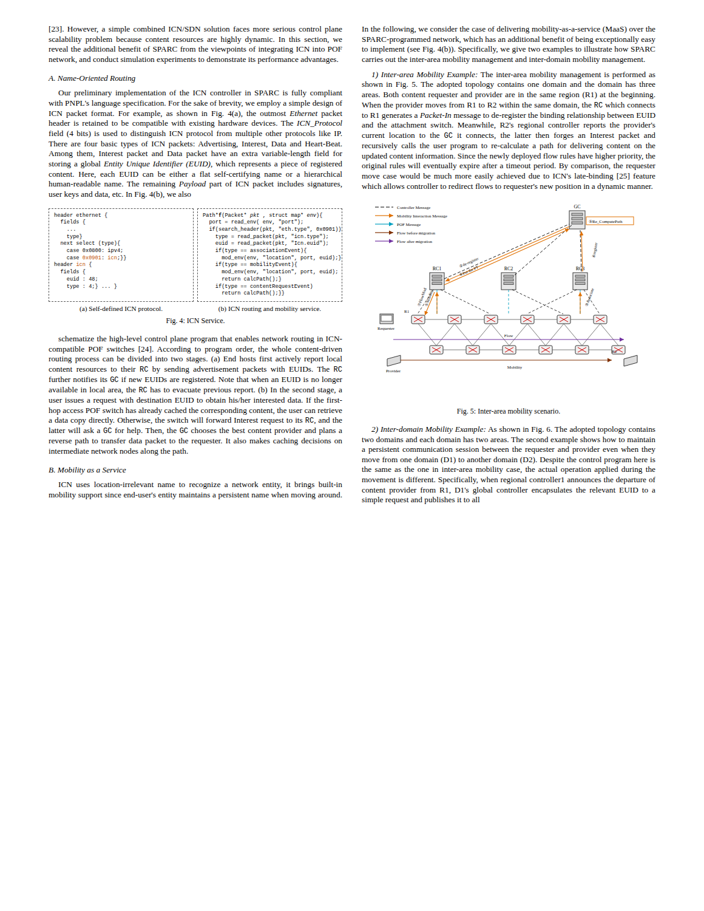[23]. However, a simple combined ICN/SDN solution faces more serious control plane scalability problem because content resources are highly dynamic. In this section, we reveal the additional benefit of SPARC from the viewpoints of integrating ICN into POF network, and conduct simulation experiments to demonstrate its performance advantages.
A. Name-Oriented Routing
Our preliminary implementation of the ICN controller in SPARC is fully compliant with PNPL's language specification. For the sake of brevity, we employ a simple design of ICN packet format. For example, as shown in Fig. 4(a), the outmost Ethernet packet header is retained to be compatible with existing hardware devices. The ICN_Protocol field (4 bits) is used to distinguish ICN protocol from multiple other protocols like IP. There are four basic types of ICN packets: Advertising, Interest, Data and Heart-Beat. Among them, Interest packet and Data packet have an extra variable-length field for storing a global Entity Unique Identifier (EUID), which represents a piece of registered content. Here, each EUID can be either a flat self-certifying name or a hierarchical human-readable name. The remaining Payload part of ICN packet includes signatures, user keys and data, etc. In Fig. 4(b), we also
header ethernet { fields { ... type} next select (type){ case 0x0800: ipv4; case 0x0901: icn;}} header icn { fields { euid : 48; type : 4;} ... }
Path*f(Packet* pkt , struct map* env){ port = read_env( env, "port"); if(search_header(pkt, "eth.type", 0x0901)){ type = read_packet(pkt, "icn.type"); euid = read_packet(pkt, "Icn.euid"); if(type == associationEvent){ mod_env(env, "location", port, euid);} if(type == mobilityEvent){ mod_env(env, "location", port, euid); return calcPath();} if(type == contentRequestEvent) return calcPath();}}
(a) Self-defined ICN protocol.
(b) ICN routing and mobility service.
Fig. 4: ICN Service.
schematize the high-level control plane program that enables network routing in ICN-compatible POF switches [24]. According to program order, the whole content-driven routing process can be divided into two stages. (a) End hosts first actively report local content resources to their RC by sending advertisement packets with EUIDs. The RC further notifies its GC if new EUIDs are registered. Note that when an EUID is no longer available in local area, the RC has to evacuate previous report. (b) In the second stage, a user issues a request with destination EUID to obtain his/her interested data. If the first-hop access POF switch has already cached the corresponding content, the user can retrieve a data copy directly. Otherwise, the switch will forward Interest request to its RC, and the latter will ask a GC for help. Then, the GC chooses the best content provider and plans a reverse path to transfer data packet to the requester. It also makes caching decisions on intermediate network nodes along the path.
B. Mobility as a Service
ICN uses location-irrelevant name to recognize a network entity, it brings built-in mobility support since end-user's entity maintains a persistent name when moving around. In the following, we consider the case of delivering mobility-as-a-service (MaaS) over the SPARC-programmed network, which has an additional benefit of being exceptionally easy to implement (see Fig. 4(b)). Specifically, we give two examples to illustrate how SPARC carries out the inter-area mobility management and inter-domain mobility management.
1) Inter-area Mobility Example: The inter-area mobility management is performed as shown in Fig. 5. The adopted topology contains one domain and the domain has three areas. Both content requester and provider are in the same region (R1) at the beginning. When the provider moves from R1 to R2 within the same domain, the RC which connects to R1 generates a Packet-In message to de-register the binding relationship between EUID and the attachment switch. Meanwhile, R2's regional controller reports the provider's current location to the GC it connects, the latter then forges an Interest packet and recursively calls the user program to re-calculate a path for delivering content on the updated content information. Since the newly deployed flow rules have higher priority, the original rules will eventually expire after a timeout period. By comparison, the requester move case would be much more easily achieved due to ICN's late-binding [25] feature which allows controller to redirect flows to requester's new position in a dynamic manner.
Controller Message Mobility Interaction Message POF Message Flow before migration Flow after migration GC ⑤Re_ComputePath RC1 RC2 RC3 ①Mobility ②de-register ⑥Put the PT ③Associate ④register ⑦FlowMod Requester R1 Provider R2 Mobility Flow
Fig. 5: Inter-area mobility scenario.
2) Inter-domain Mobility Example: As shown in Fig. 6. The adopted topology contains two domains and each domain has two areas. The second example shows how to maintain a persistent communication session between the requester and provider even when they move from one domain (D1) to another domain (D2). Despite the control program here is the same as the one in inter-area mobility case, the actual operation applied during the movement is different. Specifically, when regional controller1 announces the departure of content provider from R1, D1's global controller encapsulates the relevant EUID to a simple request and publishes it to all